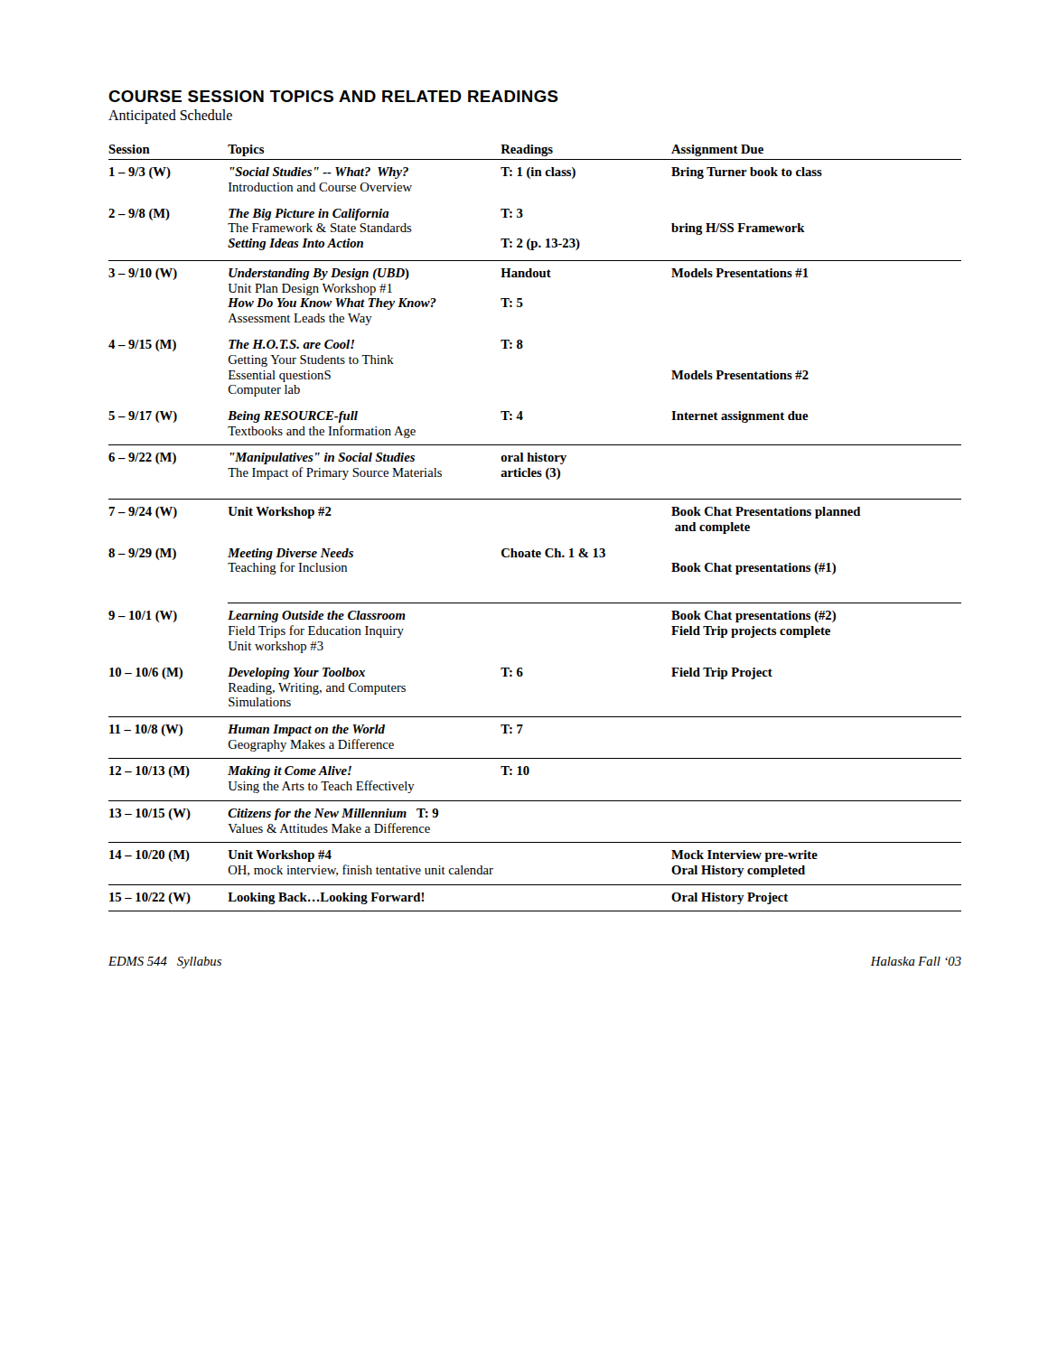COURSE SESSION TOPICS AND RELATED READINGS
Anticipated Schedule
| Session | Topics | Readings | Assignment Due |
| --- | --- | --- | --- |
| 1 – 9/3 (W) | "Social Studies" -- What? Why? Introduction and Course Overview | T: 1 (in class) | Bring Turner book to class |
| 2 – 9/8 (M) | The Big Picture in California The Framework & State Standards Setting Ideas Into Action | T: 3 T: 2 (p. 13-23) | bring H/SS Framework |
| 3 – 9/10 (W) | Understanding By Design (UBD ) Unit Plan Design Workshop #1 How Do You Know What They Know? Assessment Leads the Way | Handout T: 5 | Models Presentations #1 |
| 4 – 9/15 (M) | The H.O.T.S. are Cool! Getting Your Students to Think Essential questionS Computer lab | T: 8 | Models Presentations #2 |
| 5 – 9/17 (W) | Being RESOURCE-full Textbooks and the Information Age | T: 4 | Internet assignment due |
| 6 – 9/22 (M) | "Manipulatives" in Social Studies The Impact of Primary Source Materials | oral history articles (3) | |
| 7 – 9/24 (W) | Unit Workshop #2 | | Book Chat Presentations planned and complete |
| 8 – 9/29 (M) | Meeting Diverse Needs Teaching for Inclusion | Choate Ch. 1 & 13 | Book Chat presentations (#1) |
| 9 – 10/1 (W) | Learning Outside the Classroom Field Trips for Education Inquiry Unit workshop #3 | | Book Chat presentations (#2) Field Trip projects complete |
| 10 – 10/6 (M) | Developing Your Toolbox Reading, Writing, and Computers Simulations | T: 6 | Field Trip Project |
| 11 – 10/8 (W) | Human Impact on the World Geography Makes a Difference | T: 7 | |
| 12 – 10/13 (M) | Making it Come Alive! Using the Arts to Teach Effectively | T: 10 | |
| 13 – 10/15 (W) | Citizens for the New Millennium T: 9 Values & Attitudes Make a Difference | | |
| 14 – 10/20 (M) | Unit Workshop #4 OH, mock interview, finish tentative unit calendar | | Mock Interview pre-write Oral History completed |
| 15 – 10/22 (W) | Looking Back…Looking Forward! | | Oral History Project |
EDMS 544 Syllabus Halaska Fall ‘03